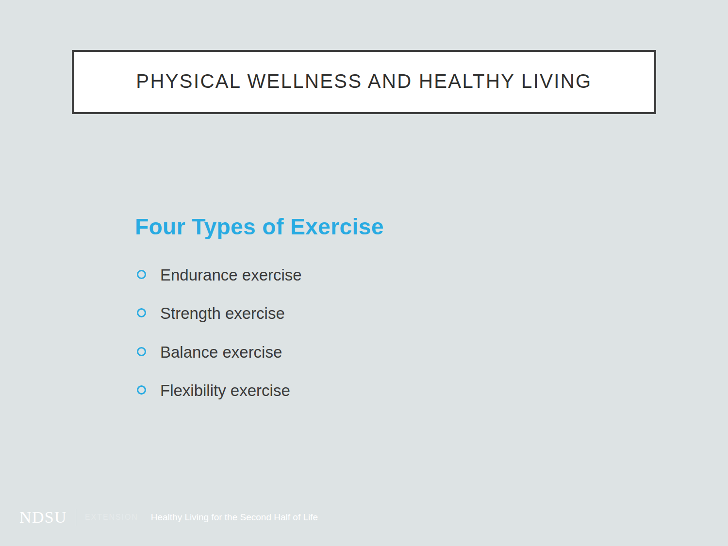Physical Wellness and Healthy Living
Four Types of Exercise
Endurance exercise
Strength exercise
Balance exercise
Flexibility exercise
NDSU Extension Healthy Living for the Second Half of Life